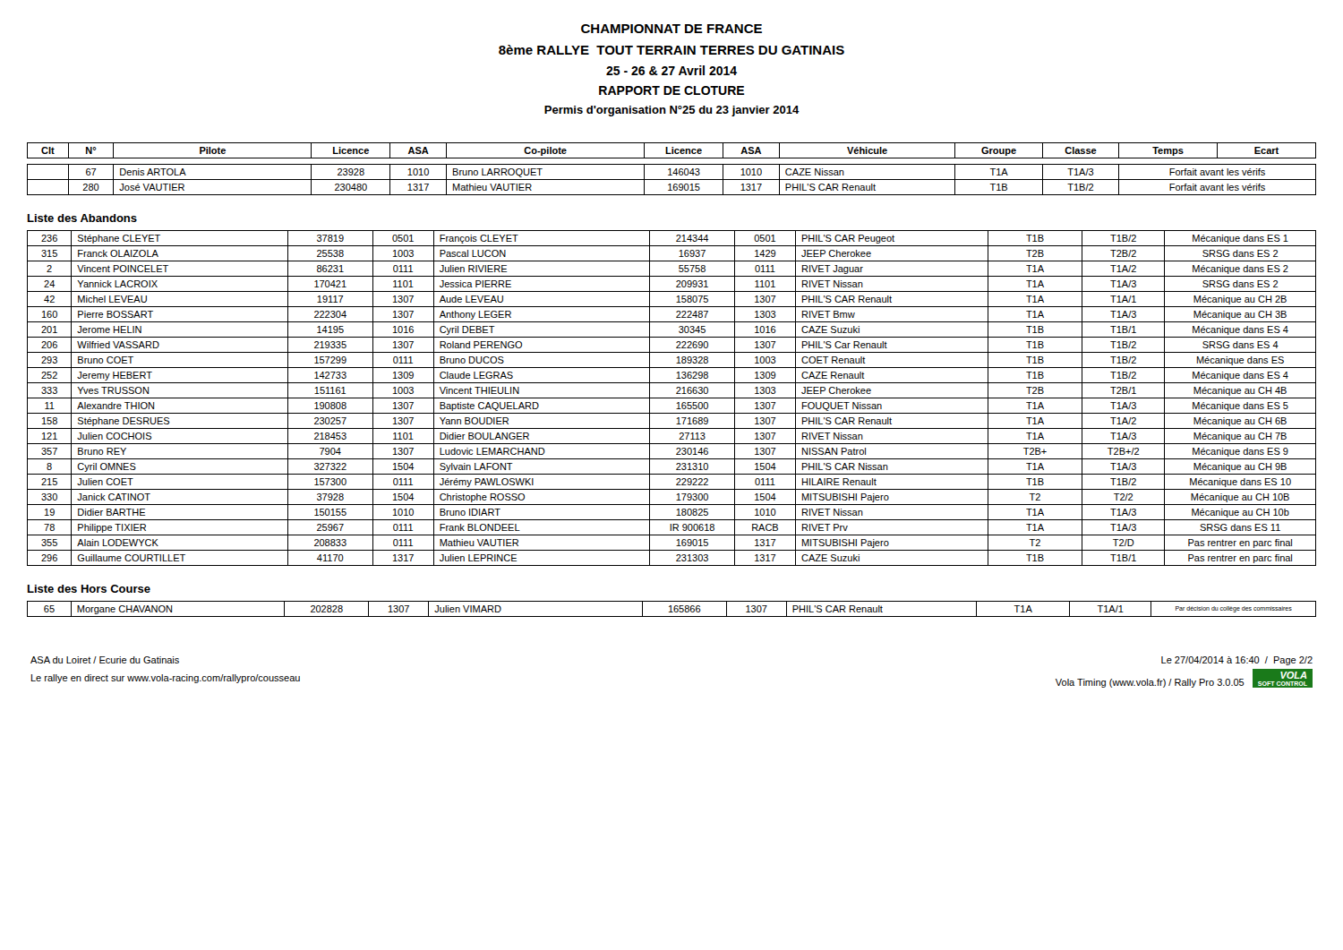CHAMPIONNAT DE FRANCE
8ème RALLYE TOUT TERRAIN TERRES DU GATINAIS
25 - 26 & 27 Avril 2014
RAPPORT DE CLOTURE
Permis d'organisation N°25 du 23 janvier 2014
| Clt | N° | Pilote | Licence | ASA | Co-pilote | Licence | ASA | Véhicule | Groupe | Classe | Temps | Ecart |
| --- | --- | --- | --- | --- | --- | --- | --- | --- | --- | --- | --- | --- |
| | 67 | Denis ARTOLA | 23928 | 1010 | Bruno LARROQUET | 146043 | 1010 | CAZE Nissan | T1A | T1A/3 | Forfait avant les vérifs |
| | 280 | José VAUTIER | 230480 | 1317 | Mathieu VAUTIER | 169015 | 1317 | PHIL'S CAR Renault | T1B | T1B/2 | Forfait avant les vérifs |
Liste des Abandons
| 236 | Stéphane CLEYET | 37819 | 0501 | François CLEYET | 214344 | 0501 | PHIL'S CAR Peugeot | T1B | T1B/2 | Mécanique dans ES 1 |
| 315 | Franck OLAIZOLA | 25538 | 1003 | Pascal LUCON | 16937 | 1429 | JEEP Cherokee | T2B | T2B/2 | SRSG dans ES 2 |
| 2 | Vincent POINCELET | 86231 | 0111 | Julien RIVIERE | 55758 | 0111 | RIVET Jaguar | T1A | T1A/2 | Mécanique dans ES 2 |
| 24 | Yannick LACROIX | 170421 | 1101 | Jessica PIERRE | 209931 | 1101 | RIVET Nissan | T1A | T1A/3 | SRSG dans ES 2 |
| 42 | Michel LEVEAU | 19117 | 1307 | Aude LEVEAU | 158075 | 1307 | PHIL'S CAR Renault | T1A | T1A/1 | Mécanique au CH 2B |
| 160 | Pierre BOSSART | 222304 | 1307 | Anthony LEGER | 222487 | 1303 | RIVET Bmw | T1A | T1A/3 | Mécanique au CH 3B |
| 201 | Jerome HELIN | 14195 | 1016 | Cyril DEBET | 30345 | 1016 | CAZE Suzuki | T1B | T1B/1 | Mécanique dans ES 4 |
| 206 | Wilfried VASSARD | 219335 | 1307 | Roland PERENGO | 222690 | 1307 | PHIL'S Car Renault | T1B | T1B/2 | SRSG dans ES 4 |
| 293 | Bruno COET | 157299 | 0111 | Bruno DUCOS | 189328 | 1003 | COET Renault | T1B | T1B/2 | Mécanique dans ES |
| 252 | Jeremy HEBERT | 142733 | 1309 | Claude LEGRAS | 136298 | 1309 | CAZE Renault | T1B | T1B/2 | Mécanique dans ES 4 |
| 333 | Yves TRUSSON | 151161 | 1003 | Vincent THIEULIN | 216630 | 1303 | JEEP Cherokee | T2B | T2B/1 | Mécanique au CH 4B |
| 11 | Alexandre THION | 190808 | 1307 | Baptiste CAQUELARD | 165500 | 1307 | FOUQUET Nissan | T1A | T1A/3 | Mécanique dans ES 5 |
| 158 | Stéphane DESRUES | 230257 | 1307 | Yann BOUDIER | 171689 | 1307 | PHIL'S CAR Renault | T1A | T1A/2 | Mécanique au CH 6B |
| 121 | Julien COCHOIS | 218453 | 1101 | Didier BOULANGER | 27113 | 1307 | RIVET Nissan | T1A | T1A/3 | Mécanique au CH 7B |
| 357 | Bruno REY | 7904 | 1307 | Ludovic LEMARCHAND | 230146 | 1307 | NISSAN Patrol | T2B+ | T2B+/2 | Mécanique dans ES 9 |
| 8 | Cyril OMNES | 327322 | 1504 | Sylvain LAFONT | 231310 | 1504 | PHIL'S CAR Nissan | T1A | T1A/3 | Mécanique au CH 9B |
| 215 | Julien COET | 157300 | 0111 | Jérémy PAWLOSWKI | 229222 | 0111 | HILAIRE Renault | T1B | T1B/2 | Mécanique dans ES 10 |
| 330 | Janick CATINOT | 37928 | 1504 | Christophe ROSSO | 179300 | 1504 | MITSUBISHI Pajero | T2 | T2/2 | Mécanique au CH 10B |
| 19 | Didier BARTHE | 150155 | 1010 | Bruno IDIART | 180825 | 1010 | RIVET Nissan | T1A | T1A/3 | Mécanique au CH 10b |
| 78 | Philippe TIXIER | 25967 | 0111 | Frank BLONDEEL | IR 900618 | RACB | RIVET Prv | T1A | T1A/3 | SRSG dans ES 11 |
| 355 | Alain LODEWYCK | 208833 | 0111 | Mathieu VAUTIER | 169015 | 1317 | MITSUBISHI Pajero | T2 | T2/D | Pas rentrer en parc final |
| 296 | Guillaume COURTILLET | 41170 | 1317 | Julien LEPRINCE | 231303 | 1317 | CAZE Suzuki | T1B | T1B/1 | Pas rentrer en parc final |
Liste des Hors Course
| 65 | Morgane CHAVANON | 202828 | 1307 | Julien VIMARD | 165866 | 1307 | PHIL'S CAR Renault | T1A | T1A/1 | Par décision du collège des commissaires |
| ASA du Loiret / Ecurie du Gatinais | Le 27/04/2014 à 16:40 / Page 2/2 |
| Le rallye en direct sur www.vola-racing.com/rallypro/cousseau | Vola Timing (www.vola.fr) / Rally Pro 3.0.05 VOLA SOFT CONTROL |